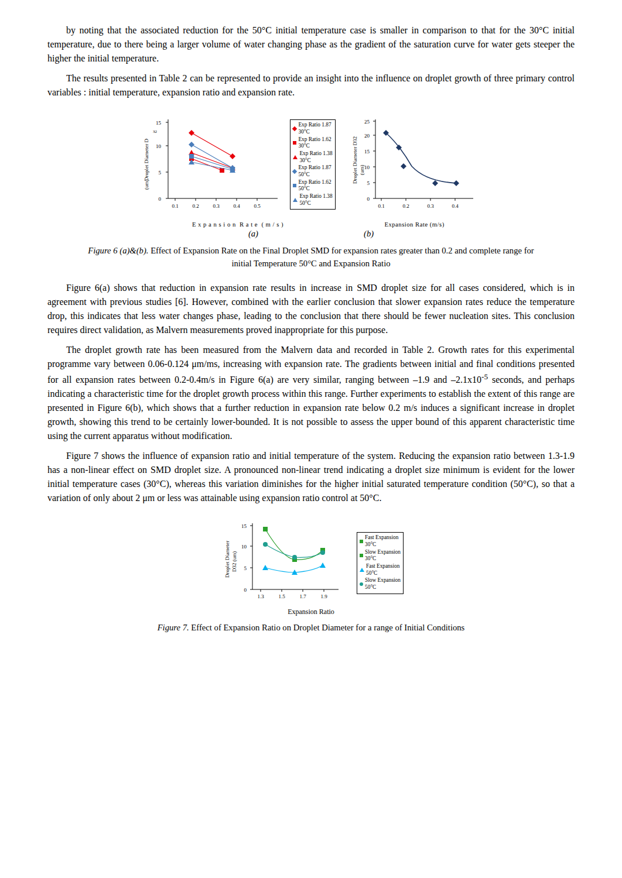by noting that the associated reduction for the 50°C initial temperature case is smaller in comparison to that for the 30°C initial temperature, due to there being a larger volume of water changing phase as the gradient of the saturation curve for water gets steeper the higher the initial temperature.
The results presented in Table 2 can be represented to provide an insight into the influence on droplet growth of three primary control variables : initial temperature, expansion ratio and expansion rate.
0 5 10 15 0.1 0.2 0.3 0.4 0.5 Droplet Diameter D 32 (um)
Exp Ratio 1.87
30°C
Exp Ratio 1.62
30°C
Exp Ratio 1.38
30°C
Exp Ratio 1.87
50°C
Exp Ratio 1.62
50°C
Exp Ratio 1.38
50°C
E x p a n s i o n R a t e ( m / s )
0 5 10 15 20 25 0.1 0.2 0.3 0.4 Droplet Diameter D32 (um)
Expansion Rate (m/s)
(a) (b)
Figure 6 (a)&(b). Effect of Expansion Rate on the Final Droplet SMD for expansion rates greater than 0.2 and complete range for initial Temperature 50°C and Expansion Ratio
Figure 6(a) shows that reduction in expansion rate results in increase in SMD droplet size for all cases considered, which is in agreement with previous studies [6]. However, combined with the earlier conclusion that slower expansion rates reduce the temperature drop, this indicates that less water changes phase, leading to the conclusion that there should be fewer nucleation sites. This conclusion requires direct validation, as Malvern measurements proved inappropriate for this purpose.
The droplet growth rate has been measured from the Malvern data and recorded in Table 2. Growth rates for this experimental programme vary between 0.06-0.124 μm/ms, increasing with expansion rate. The gradients between initial and final conditions presented for all expansion rates between 0.2-0.4m/s in Figure 6(a) are very similar, ranging between –1.9 and –2.1x10-5 seconds, and perhaps indicating a characteristic time for the droplet growth process within this range. Further experiments to establish the extent of this range are presented in Figure 6(b), which shows that a further reduction in expansion rate below 0.2 m/s induces a significant increase in droplet growth, showing this trend to be certainly lower-bounded. It is not possible to assess the upper bound of this apparent characteristic time using the current apparatus without modification.
Figure 7 shows the influence of expansion ratio and initial temperature of the system. Reducing the expansion ratio between 1.3-1.9 has a non-linear effect on SMD droplet size. A pronounced non-linear trend indicating a droplet size minimum is evident for the lower initial temperature cases (30°C), whereas this variation diminishes for the higher initial saturated temperature condition (50°C), so that a variation of only about 2 μm or less was attainable using expansion ratio control at 50°C.
0 5 10 15 1.3 1.5 1.7 1.9 Droplet Diameter D32 (um)
Fast Expansion
30°C
Slow Expansion
30°C
Fast Expansion
50°C
Slow Expansion
50°C
Expansion Ratio
Figure 7. Effect of Expansion Ratio on Droplet Diameter for a range of Initial Conditions